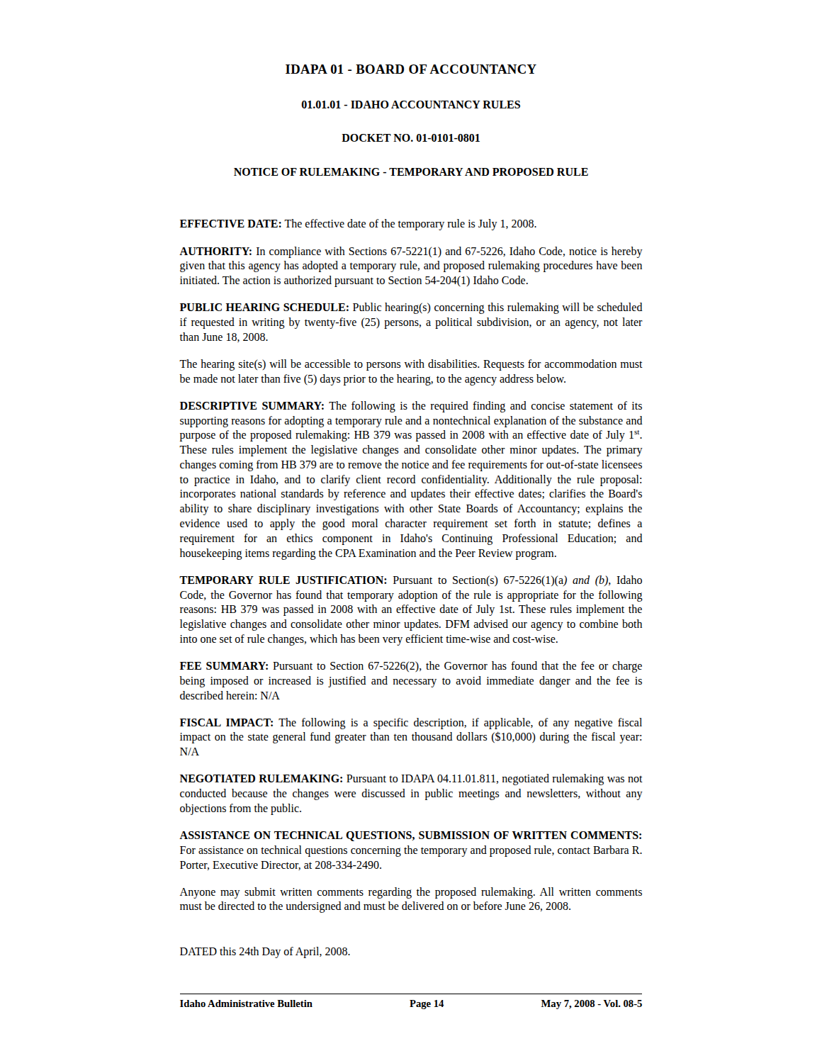IDAPA 01 - BOARD OF ACCOUNTANCY
01.01.01 - IDAHO ACCOUNTANCY RULES
DOCKET NO. 01-0101-0801
NOTICE OF RULEMAKING - TEMPORARY AND PROPOSED RULE
EFFECTIVE DATE: The effective date of the temporary rule is July 1, 2008.
AUTHORITY: In compliance with Sections 67-5221(1) and 67-5226, Idaho Code, notice is hereby given that this agency has adopted a temporary rule, and proposed rulemaking procedures have been initiated. The action is authorized pursuant to Section 54-204(1) Idaho Code.
PUBLIC HEARING SCHEDULE: Public hearing(s) concerning this rulemaking will be scheduled if requested in writing by twenty-five (25) persons, a political subdivision, or an agency, not later than June 18, 2008.
The hearing site(s) will be accessible to persons with disabilities. Requests for accommodation must be made not later than five (5) days prior to the hearing, to the agency address below.
DESCRIPTIVE SUMMARY: The following is the required finding and concise statement of its supporting reasons for adopting a temporary rule and a nontechnical explanation of the substance and purpose of the proposed rulemaking: HB 379 was passed in 2008 with an effective date of July 1st. These rules implement the legislative changes and consolidate other minor updates. The primary changes coming from HB 379 are to remove the notice and fee requirements for out-of-state licensees to practice in Idaho, and to clarify client record confidentiality. Additionally the rule proposal: incorporates national standards by reference and updates their effective dates; clarifies the Board's ability to share disciplinary investigations with other State Boards of Accountancy; explains the evidence used to apply the good moral character requirement set forth in statute; defines a requirement for an ethics component in Idaho's Continuing Professional Education; and housekeeping items regarding the CPA Examination and the Peer Review program.
TEMPORARY RULE JUSTIFICATION: Pursuant to Section(s) 67-5226(1)(a) and (b), Idaho Code, the Governor has found that temporary adoption of the rule is appropriate for the following reasons: HB 379 was passed in 2008 with an effective date of July 1st. These rules implement the legislative changes and consolidate other minor updates. DFM advised our agency to combine both into one set of rule changes, which has been very efficient time-wise and cost-wise.
FEE SUMMARY: Pursuant to Section 67-5226(2), the Governor has found that the fee or charge being imposed or increased is justified and necessary to avoid immediate danger and the fee is described herein: N/A
FISCAL IMPACT: The following is a specific description, if applicable, of any negative fiscal impact on the state general fund greater than ten thousand dollars ($10,000) during the fiscal year: N/A
NEGOTIATED RULEMAKING: Pursuant to IDAPA 04.11.01.811, negotiated rulemaking was not conducted because the changes were discussed in public meetings and newsletters, without any objections from the public.
ASSISTANCE ON TECHNICAL QUESTIONS, SUBMISSION OF WRITTEN COMMENTS: For assistance on technical questions concerning the temporary and proposed rule, contact Barbara R. Porter, Executive Director, at 208-334-2490.
Anyone may submit written comments regarding the proposed rulemaking. All written comments must be directed to the undersigned and must be delivered on or before June 26, 2008.
DATED this 24th Day of April, 2008.
Idaho Administrative Bulletin
Page 14
May 7, 2008 - Vol. 08-5